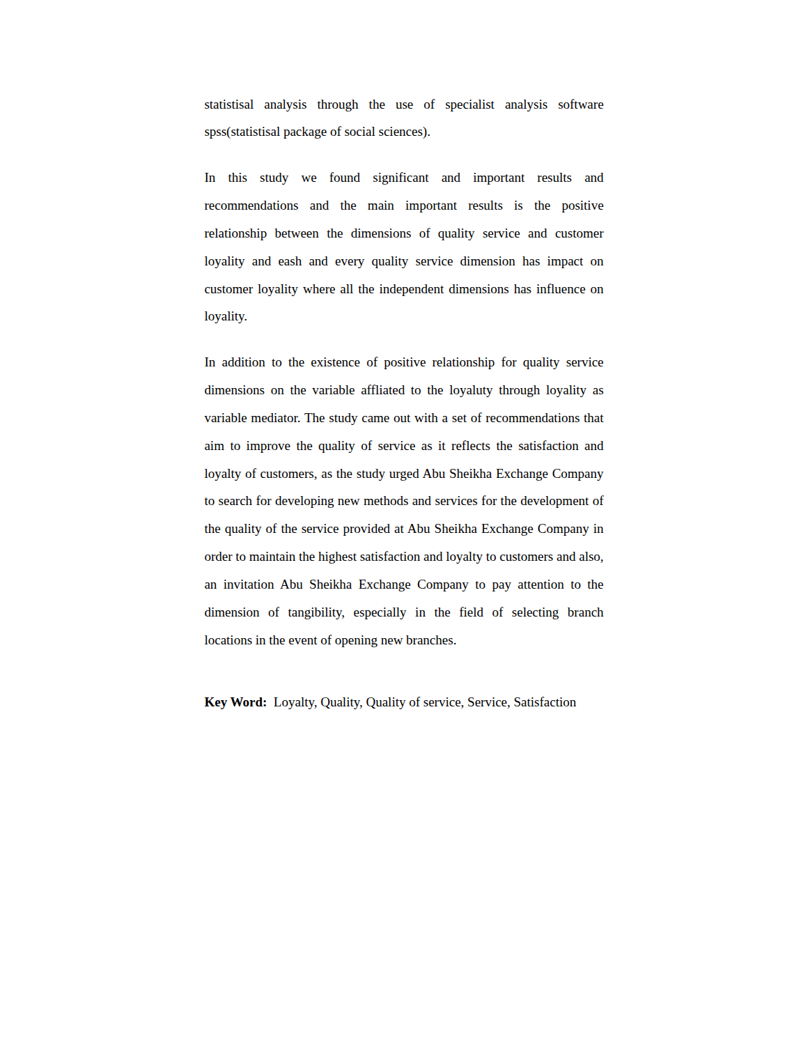statistisal analysis through the use of specialist analysis software spss(statistisal package of social sciences).
In this study we found significant and important results and recommendations and the main important results is the positive relationship between the dimensions of quality service and customer loyality and eash and every quality service dimension has impact on customer loyality where all the independent dimensions has influence on loyality.
In addition to the existence of positive relationship for quality service dimensions on the variable affliated to the loyaluty through loyality as variable mediator. The study came out with a set of recommendations that aim to improve the quality of service as it reflects the satisfaction and loyalty of customers, as the study urged Abu Sheikha Exchange Company to search for developing new methods and services for the development of the quality of the service provided at Abu Sheikha Exchange Company in order to maintain the highest satisfaction and loyalty to customers and also, an invitation Abu Sheikha Exchange Company to pay attention to the dimension of tangibility, especially in the field of selecting branch locations in the event of opening new branches.
Key Word: Loyalty, Quality, Quality of service, Service, Satisfaction